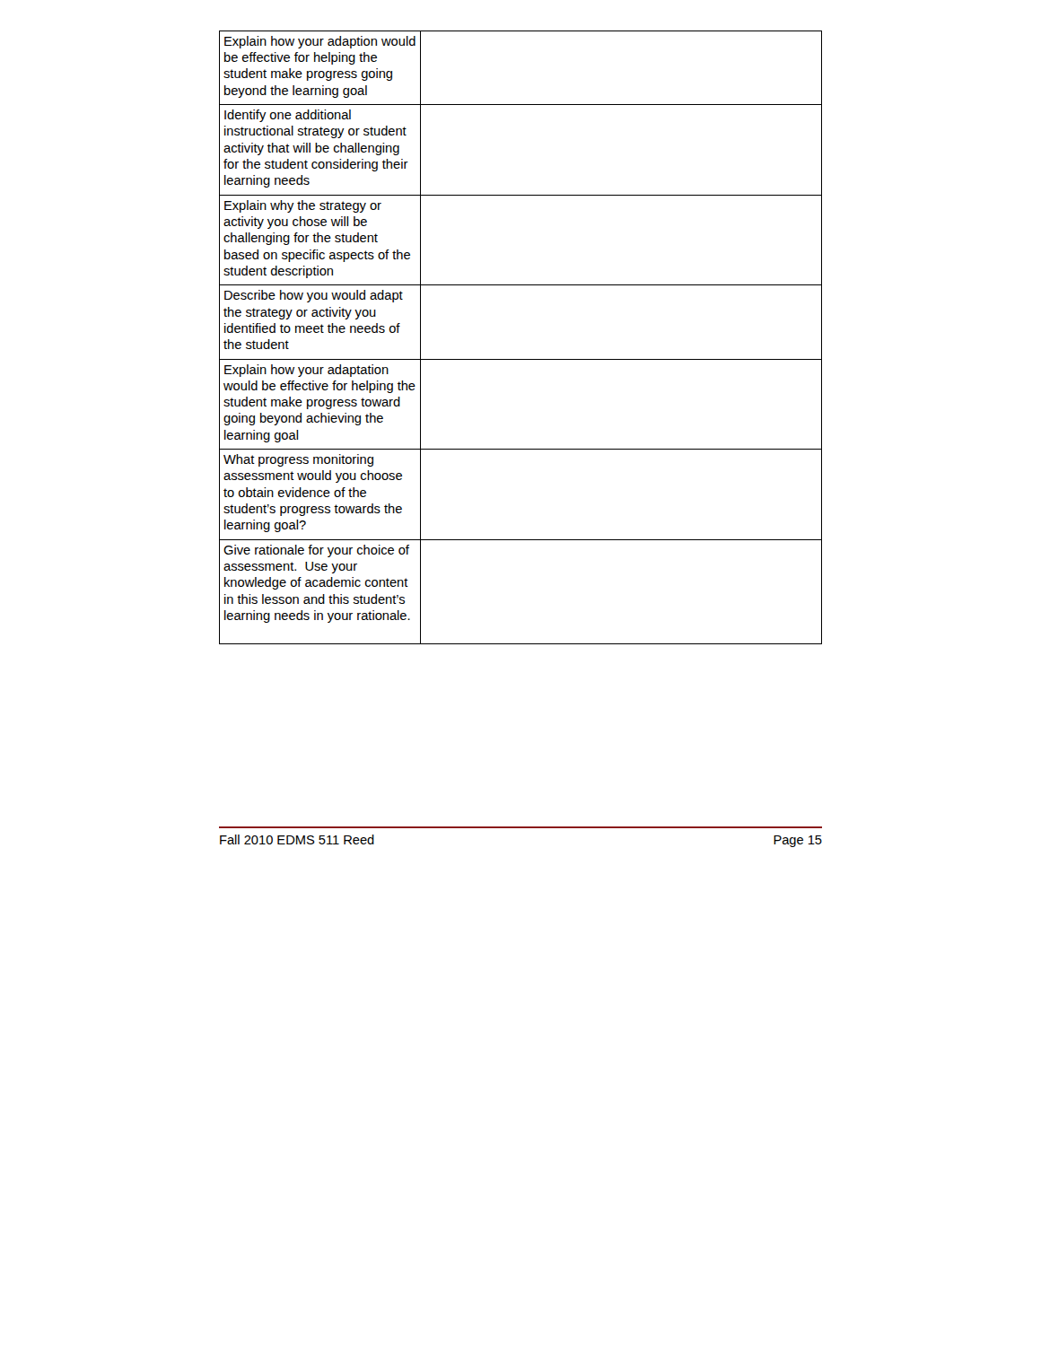| Explain how your adaption would be effective for helping the student make progress going beyond the learning goal | |
| Identify one additional instructional strategy or student activity that will be challenging for the student considering their learning needs | |
| Explain why the strategy or activity you chose will be challenging for the student based on specific aspects of the student description | |
| Describe how you would adapt the strategy or activity you identified to meet the needs of the student | |
| Explain how your adaptation would be effective for helping the student make progress toward going beyond achieving the learning goal | |
| What progress monitoring assessment would you choose to obtain evidence of the student’s progress towards the learning goal? | |
| Give rationale for your choice of assessment. Use your knowledge of academic content in this lesson and this student’s learning needs in your rationale. | |
Fall 2010 EDMS 511 Reed Page 15